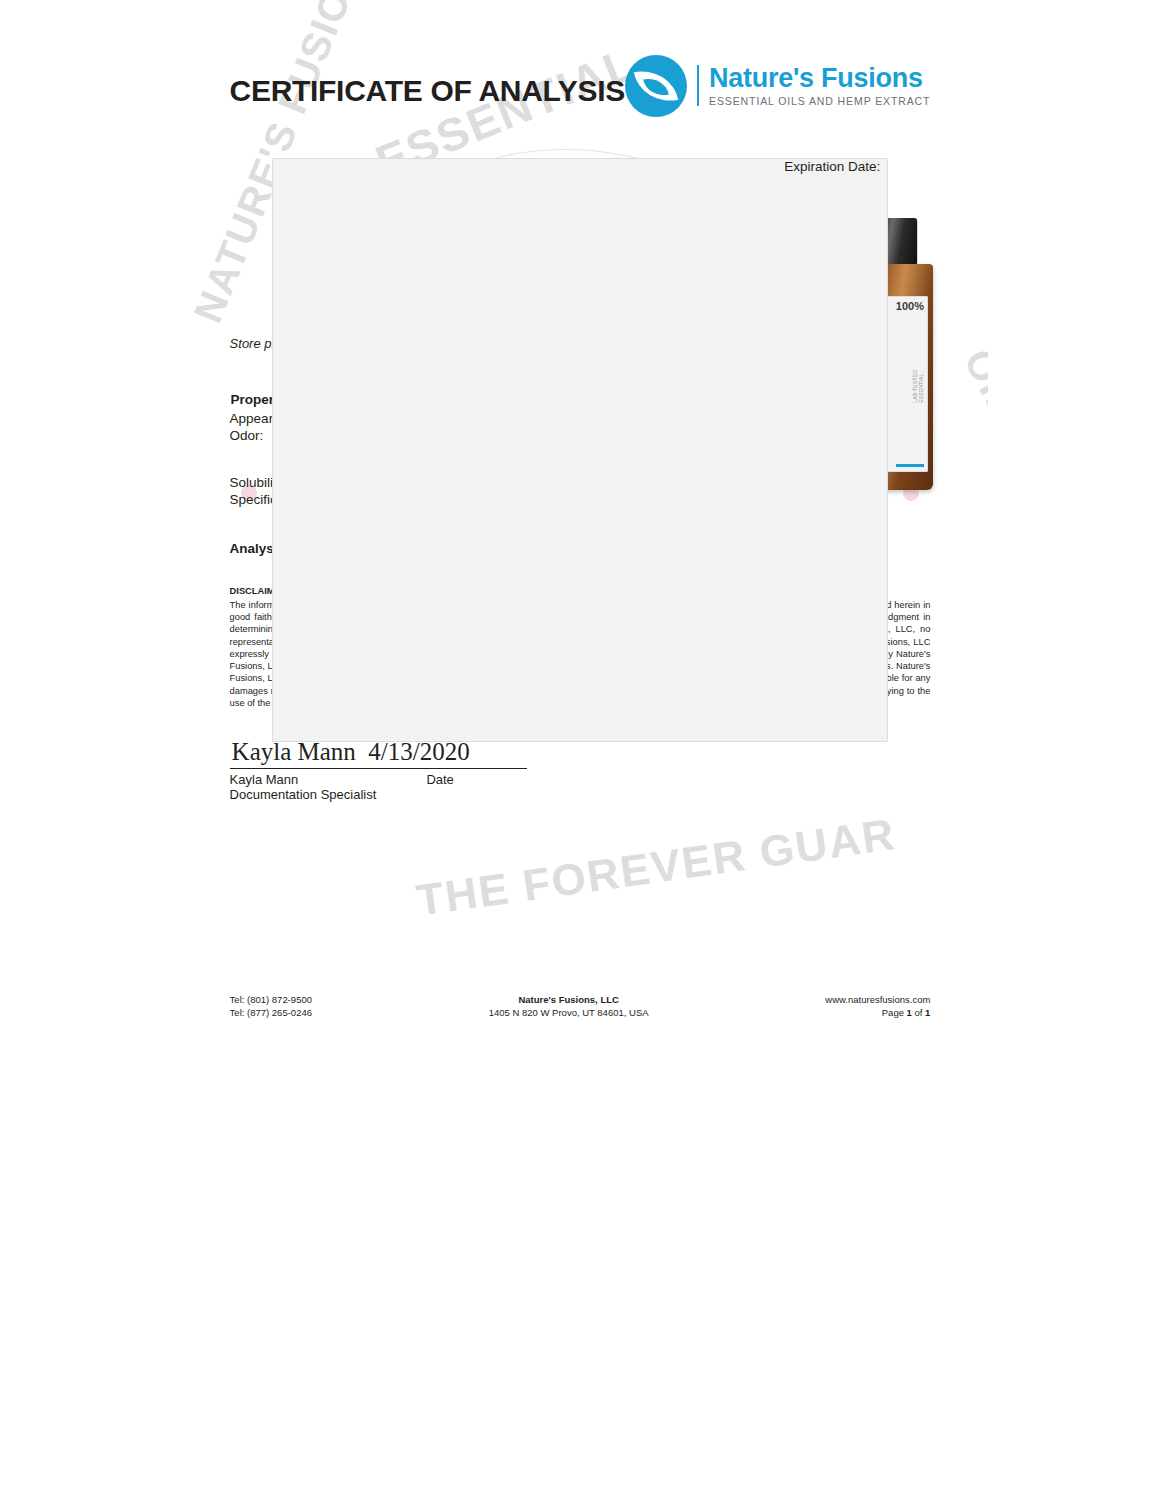NS ESSENTIAL
NATURE'S FUSIO
THE FOREVER GUAR
OILS
Nature's
FUSIONS
Nature's
FUSIONS
Roman Chamomile
100%
LAB-TESTED
ESSENTIAL
CERTIFICATE OF ANALYSIS
Nature's Fusions
ESSENTIAL OILS AND HEMP EXTRACT
| Product: | Roman Chamomile Essential Oil |
| Botanical Name: | Anthemis nobilis L |
| CAS#: | 8015-92-7 |
| Country of Origin: | United Kingdom |
| Lot Number: | ROMA1386, 19 344 |
| Manufacturing Date: | 12/10/2019 |
| Expiration Date: | 12/10/2021 |
Store product in full, tightly closed containers in a cool dry place.
| Properties | Specifications | Results |
| --- | --- | --- |
| Appearance: | Thin light bluish to yellow liquid. | Conforms |
| Odor: | Strong middle note, Roman Chamomile has a fragrance like apples and sweet straw, and is considered the finest smelling of all chamomiles. | Conforms |
| Solubility: | Soluble in alcohol and oils. Insoluble in water. | Conforms |
| Specific Gravity: | 0.887 – 0.920 @ 25° C (77° F) | 0.901 |
Analysis Result: Unadulterated, no traces of synthetic additives.
DISCLAIMER:
The information contained in this Certificate of Analysis is obtained from current and reliable sources. Nature's Fusions, LLC provides the information contained herein in good faith but makes no representation as to its comprehensiveness or accuracy. Individuals receiving this information must exercise their independent judgment in determining its appropriateness for a particular purpose. As the ordinary or otherwise use(s) of this product is outside the control of Nature's Fusions, LLC, no representation or warranty, expressed or implied, is made as to the effect(s) of such use(s), (including damage or injury), or the results obtained. Nature's Fusions, LLC expressly disclaims responsibility as to the ordinary or otherwise use(s). Furthermore, nothing contained herein should be considered as a recommendation by Nature's Fusions, LLC as to the fitness for any use. The liability of Nature's Fusions, LLC is limited to the value of the goods and does not include any consequential loss. Nature's Fusions, LLC shall not be liable for any errors or delays in the content, or for any actions taken in reliance thereon. Nature's Fusions, LLC shall not be responsible for any damages resulting from use of or reliance upon this information. The user of the product is solely responsible for compliance with all laws and regulations applying to the use of the products, including intellectual property rights of third parties.
Kayla Mann 4/13/2020
Kayla Mann Date
Documentation Specialist
Tel: (801) 872-9500
Tel: (877) 265-0246
Nature's Fusions, LLC
1405 N 820 W Provo, UT 84601, USA
www.naturesfusions.com
Page 1 of 1